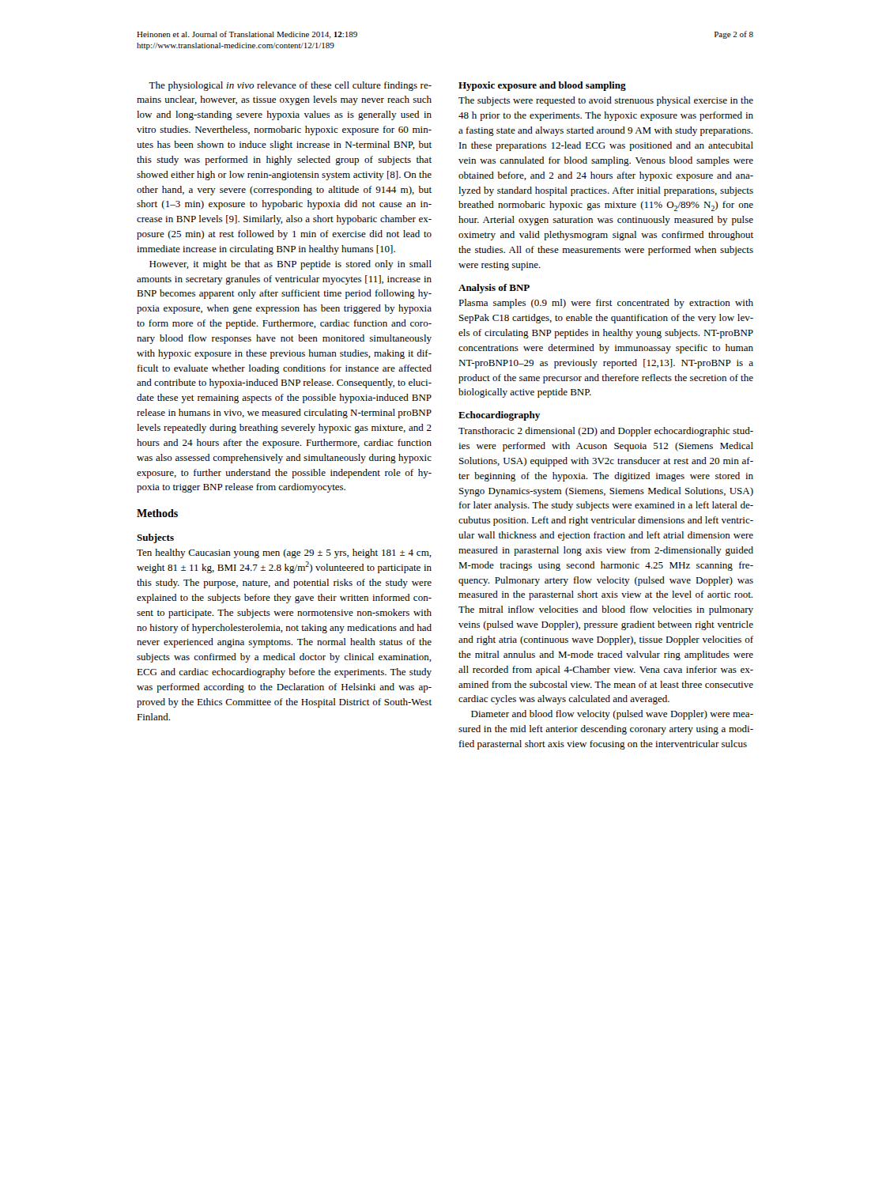Heinonen et al. Journal of Translational Medicine 2014, 12:189
http://www.translational-medicine.com/content/12/1/189
Page 2 of 8
The physiological in vivo relevance of these cell culture findings remains unclear, however, as tissue oxygen levels may never reach such low and long-standing severe hypoxia values as is generally used in vitro studies. Nevertheless, normobaric hypoxic exposure for 60 minutes has been shown to induce slight increase in N-terminal BNP, but this study was performed in highly selected group of subjects that showed either high or low renin-angiotensin system activity [8]. On the other hand, a very severe (corresponding to altitude of 9144 m), but short (1–3 min) exposure to hypobaric hypoxia did not cause an increase in BNP levels [9]. Similarly, also a short hypobaric chamber exposure (25 min) at rest followed by 1 min of exercise did not lead to immediate increase in circulating BNP in healthy humans [10].
However, it might be that as BNP peptide is stored only in small amounts in secretary granules of ventricular myocytes [11], increase in BNP becomes apparent only after sufficient time period following hypoxia exposure, when gene expression has been triggered by hypoxia to form more of the peptide. Furthermore, cardiac function and coronary blood flow responses have not been monitored simultaneously with hypoxic exposure in these previous human studies, making it difficult to evaluate whether loading conditions for instance are affected and contribute to hypoxia-induced BNP release. Consequently, to elucidate these yet remaining aspects of the possible hypoxia-induced BNP release in humans in vivo, we measured circulating N-terminal proBNP levels repeatedly during breathing severely hypoxic gas mixture, and 2 hours and 24 hours after the exposure. Furthermore, cardiac function was also assessed comprehensively and simultaneously during hypoxic exposure, to further understand the possible independent role of hypoxia to trigger BNP release from cardiomyocytes.
Methods
Subjects
Ten healthy Caucasian young men (age 29 ± 5 yrs, height 181 ± 4 cm, weight 81 ± 11 kg, BMI 24.7 ± 2.8 kg/m2) volunteered to participate in this study. The purpose, nature, and potential risks of the study were explained to the subjects before they gave their written informed consent to participate. The subjects were normotensive non-smokers with no history of hypercholesterolemia, not taking any medications and had never experienced angina symptoms. The normal health status of the subjects was confirmed by a medical doctor by clinical examination, ECG and cardiac echocardiography before the experiments. The study was performed according to the Declaration of Helsinki and was approved by the Ethics Committee of the Hospital District of South-West Finland.
Hypoxic exposure and blood sampling
The subjects were requested to avoid strenuous physical exercise in the 48 h prior to the experiments. The hypoxic exposure was performed in a fasting state and always started around 9 AM with study preparations. In these preparations 12-lead ECG was positioned and an antecubital vein was cannulated for blood sampling. Venous blood samples were obtained before, and 2 and 24 hours after hypoxic exposure and analyzed by standard hospital practices. After initial preparations, subjects breathed normobaric hypoxic gas mixture (11% O2/89% N2) for one hour. Arterial oxygen saturation was continuously measured by pulse oximetry and valid plethysmogram signal was confirmed throughout the studies. All of these measurements were performed when subjects were resting supine.
Analysis of BNP
Plasma samples (0.9 ml) were first concentrated by extraction with SepPak C18 cartidges, to enable the quantification of the very low levels of circulating BNP peptides in healthy young subjects. NT-proBNP concentrations were determined by immunoassay specific to human NT-proBNP10–29 as previously reported [12,13]. NT-proBNP is a product of the same precursor and therefore reflects the secretion of the biologically active peptide BNP.
Echocardiography
Transthoracic 2 dimensional (2D) and Doppler echocardiographic studies were performed with Acuson Sequoia 512 (Siemens Medical Solutions, USA) equipped with 3V2c transducer at rest and 20 min after beginning of the hypoxia. The digitized images were stored in Syngo Dynamics-system (Siemens, Siemens Medical Solutions, USA) for later analysis. The study subjects were examined in a left lateral decubutus position. Left and right ventricular dimensions and left ventricular wall thickness and ejection fraction and left atrial dimension were measured in parasternal long axis view from 2-dimensionally guided M-mode tracings using second harmonic 4.25 MHz scanning frequency. Pulmonary artery flow velocity (pulsed wave Doppler) was measured in the parasternal short axis view at the level of aortic root. The mitral inflow velocities and blood flow velocities in pulmonary veins (pulsed wave Doppler), pressure gradient between right ventricle and right atria (continuous wave Doppler), tissue Doppler velocities of the mitral annulus and M-mode traced valvular ring amplitudes were all recorded from apical 4-Chamber view. Vena cava inferior was examined from the subcostal view. The mean of at least three consecutive cardiac cycles was always calculated and averaged.
Diameter and blood flow velocity (pulsed wave Doppler) were measured in the mid left anterior descending coronary artery using a modified parasternal short axis view focusing on the interventricular sulcus